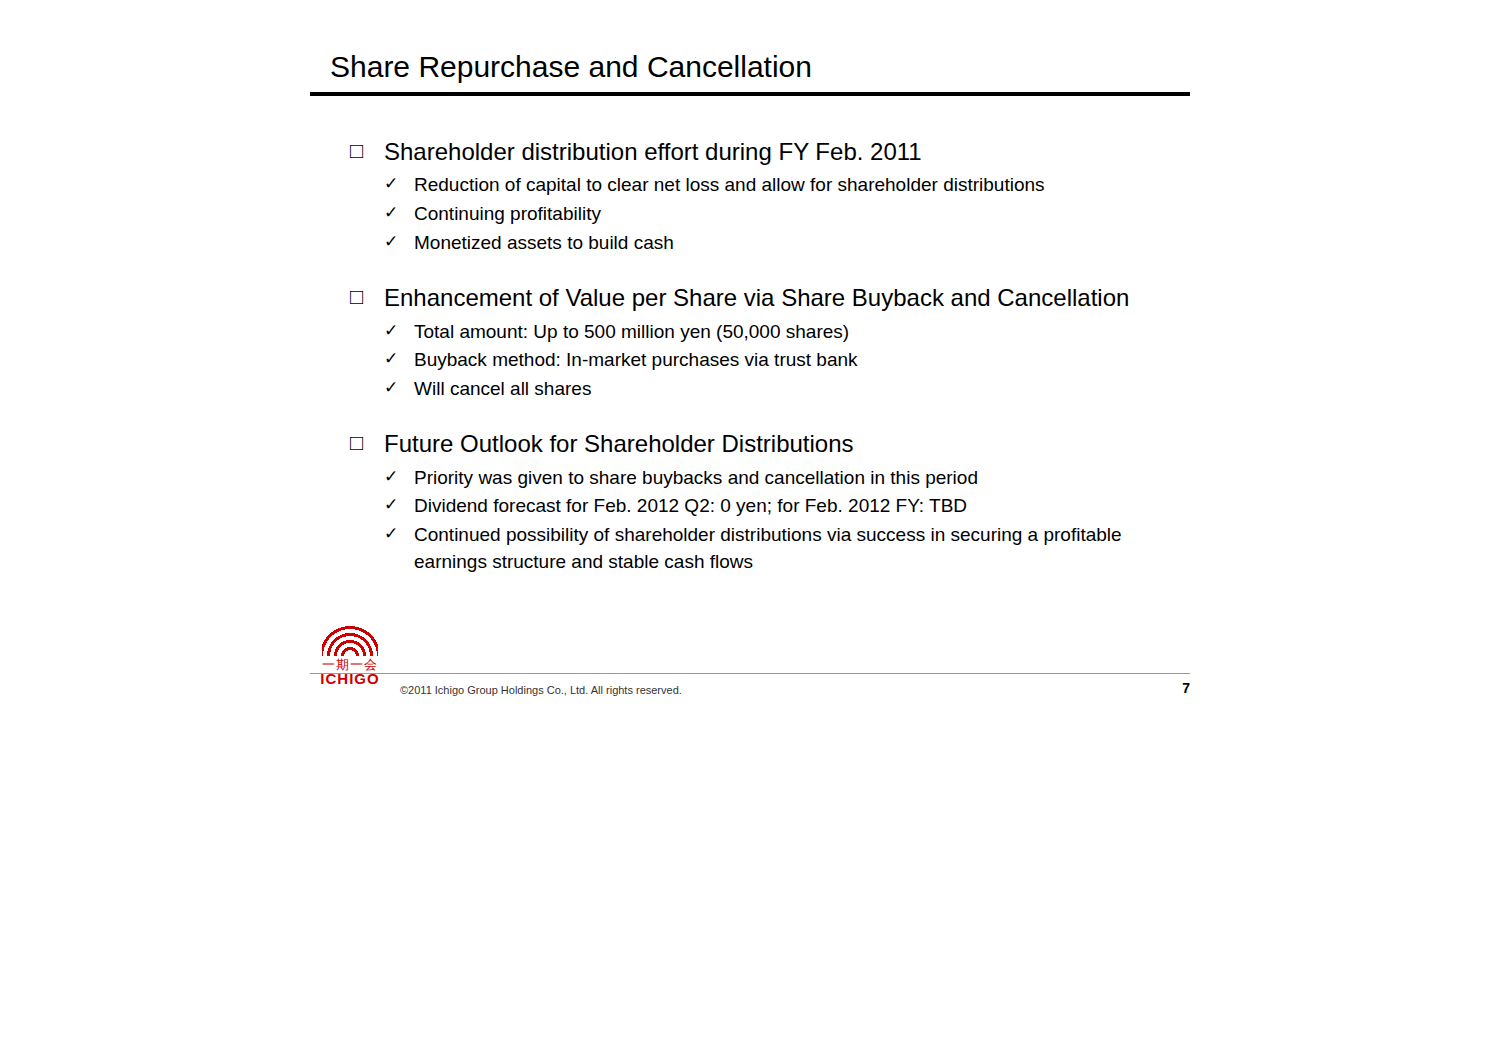Share Repurchase and Cancellation
Shareholder distribution effort during FY Feb. 2011
Reduction of capital to clear net loss and allow for shareholder distributions
Continuing profitability
Monetized assets to build cash
Enhancement of Value per Share via Share Buyback and Cancellation
Total amount: Up to 500 million yen (50,000 shares)
Buyback method: In-market purchases via trust bank
Will cancel all shares
Future Outlook for Shareholder Distributions
Priority was given to share buybacks and cancellation in this period
Dividend forecast for Feb. 2012 Q2: 0 yen; for Feb. 2012 FY: TBD
Continued possibility of shareholder distributions via success in securing a profitable earnings structure and stable cash flows
一期一会 ICHIGO
©2011 Ichigo Group Holdings Co., Ltd. All rights reserved. 7